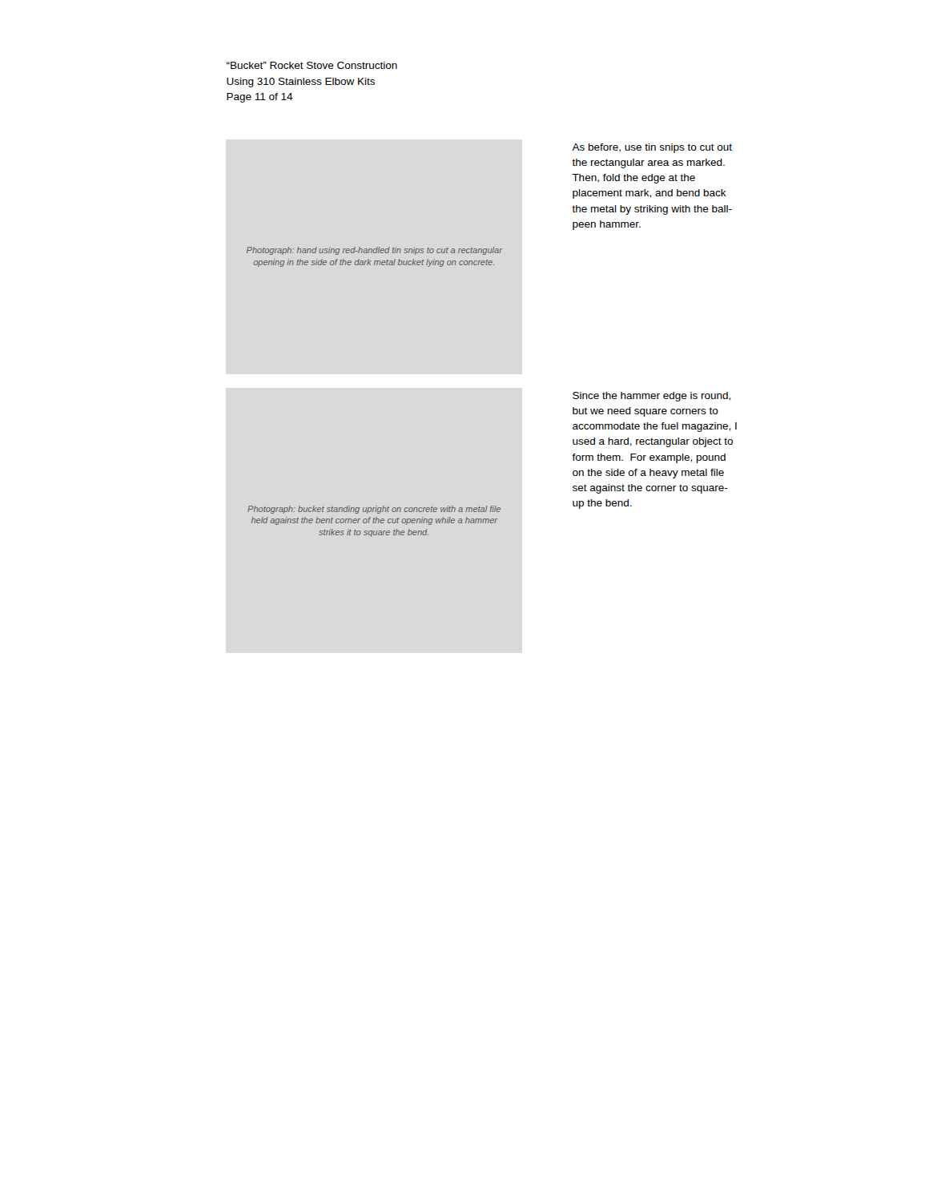“Bucket” Rocket Stove Construction
Using 310 Stainless Elbow Kits
Page 11 of 14
Photograph: hand using red-handled tin snips to cut a rectangular opening in the side of the dark metal bucket lying on concrete.
As before, use tin snips to cut out the rectangular area as marked. Then, fold the edge at the placement mark, and bend back the metal by striking with the ball-peen hammer.
Photograph: bucket standing upright on concrete with a metal file held against the bent corner of the cut opening while a hammer strikes it to square the bend.
Since the hammer edge is round, but we need square corners to accommodate the fuel magazine, I used a hard, rectangular object to form them. For example, pound on the side of a heavy metal file set against the corner to square-up the bend.